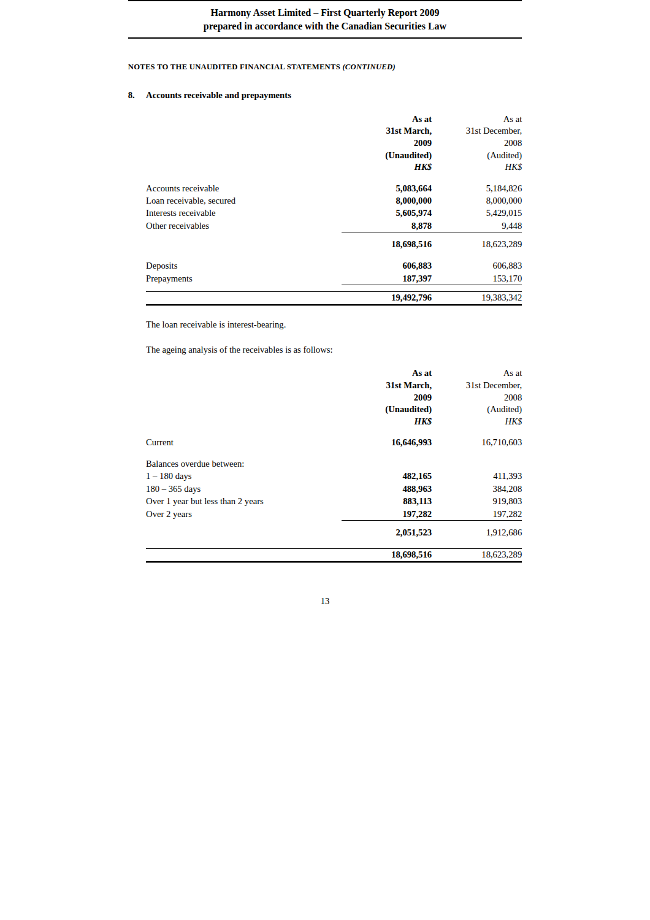Harmony Asset Limited – First Quarterly Report 2009
prepared in accordance with the Canadian Securities Law
NOTES TO THE UNAUDITED FINANCIAL STATEMENTS (CONTINUED)
8.
Accounts receivable and prepayments
| | As at | As at |
| | 31st March, | 31st December, |
| | 2009 | 2008 |
| | (Unaudited) | (Audited) |
| | HK$ | HK$ |
| Accounts receivable | 5,083,664 | 5,184,826 |
| Loan receivable, secured | 8,000,000 | 8,000,000 |
| Interests receivable | 5,605,974 | 5,429,015 |
| Other receivables | 8,878 | 9,448 |
| | 18,698,516 | 18,623,289 |
| Deposits | 606,883 | 606,883 |
| Prepayments | 187,397 | 153,170 |
| | 19,492,796 | 19,383,342 |
The loan receivable is interest-bearing.
The ageing analysis of the receivables is as follows:
| | As at | As at |
| | 31st March, | 31st December, |
| | 2009 | 2008 |
| | (Unaudited) | (Audited) |
| | HK$ | HK$ |
| Current | 16,646,993 | 16,710,603 |
| Balances overdue between: | | |
| 1 – 180 days | 482,165 | 411,393 |
| 180 – 365 days | 488,963 | 384,208 |
| Over 1 year but less than 2 years | 883,113 | 919,803 |
| Over 2 years | 197,282 | 197,282 |
| | 2,051,523 | 1,912,686 |
| | 18,698,516 | 18,623,289 |
13